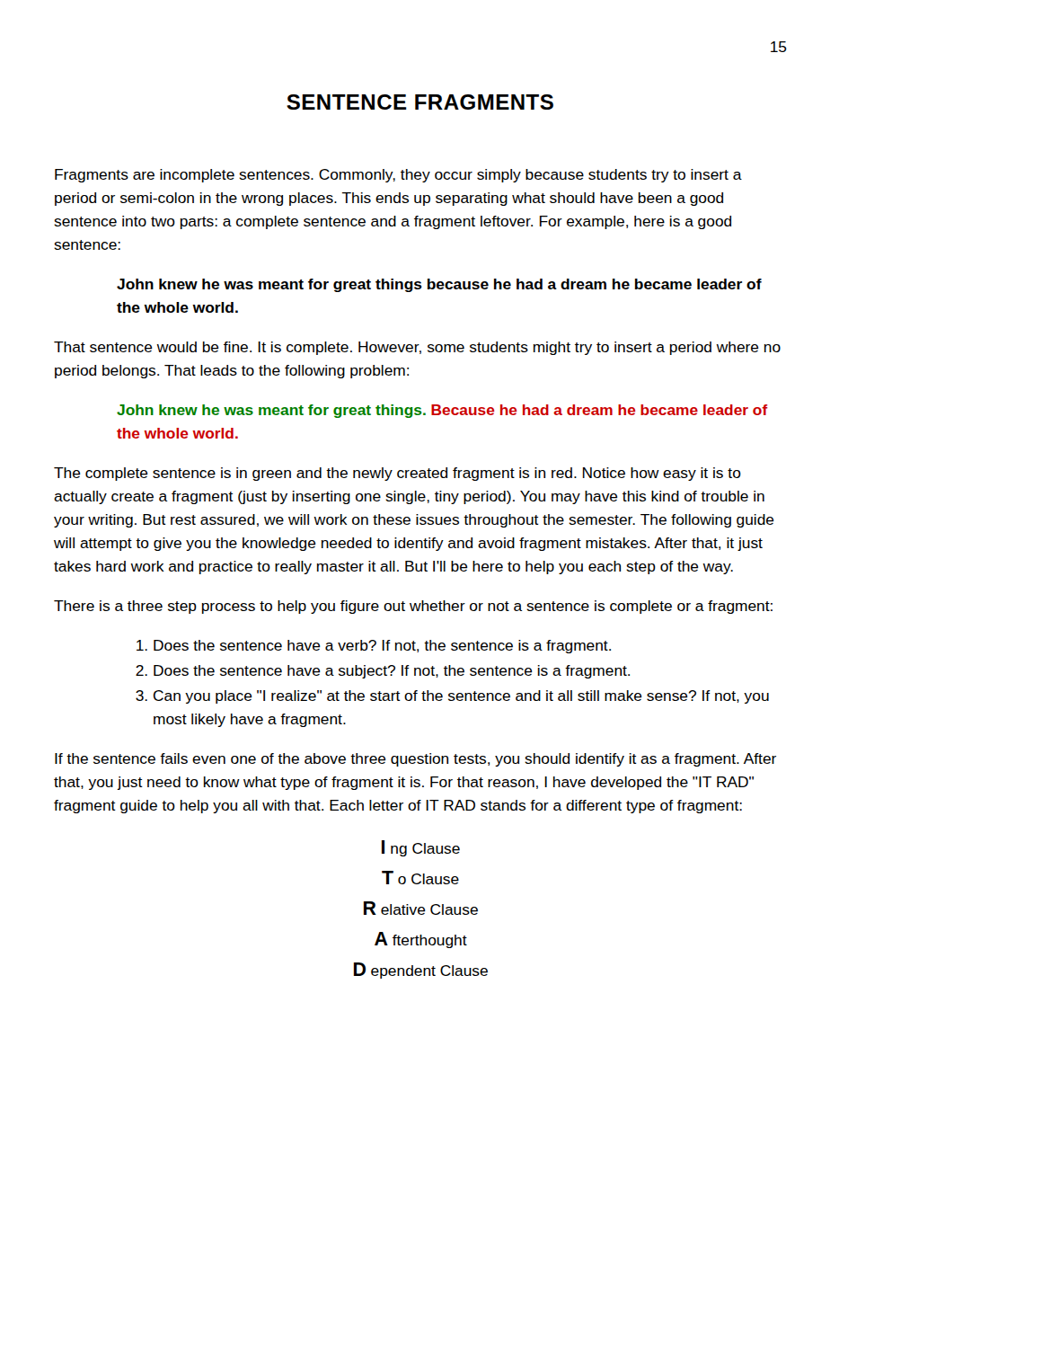15
SENTENCE FRAGMENTS
Fragments are incomplete sentences. Commonly, they occur simply because students try to insert a period or semi-colon in the wrong places. This ends up separating what should have been a good sentence into two parts: a complete sentence and a fragment leftover. For example, here is a good sentence:
John knew he was meant for great things because he had a dream he became leader of the whole world.
That sentence would be fine. It is complete. However, some students might try to insert a period where no period belongs. That leads to the following problem:
John knew he was meant for great things. Because he had a dream he became leader of the whole world.
The complete sentence is in green and the newly created fragment is in red. Notice how easy it is to actually create a fragment (just by inserting one single, tiny period). You may have this kind of trouble in your writing. But rest assured, we will work on these issues throughout the semester. The following guide will attempt to give you the knowledge needed to identify and avoid fragment mistakes. After that, it just takes hard work and practice to really master it all. But I'll be here to help you each step of the way.
There is a three step process to help you figure out whether or not a sentence is complete or a fragment:
Does the sentence have a verb? If not, the sentence is a fragment.
Does the sentence have a subject? If not, the sentence is a fragment.
Can you place "I realize" at the start of the sentence and it all still make sense? If not, you most likely have a fragment.
If the sentence fails even one of the above three question tests, you should identify it as a fragment. After that, you just need to know what type of fragment it is. For that reason, I have developed the "IT RAD" fragment guide to help you all with that. Each letter of IT RAD stands for a different type of fragment:
I ng Clause
T o Clause
R elative Clause
A fterthought
D ependent Clause